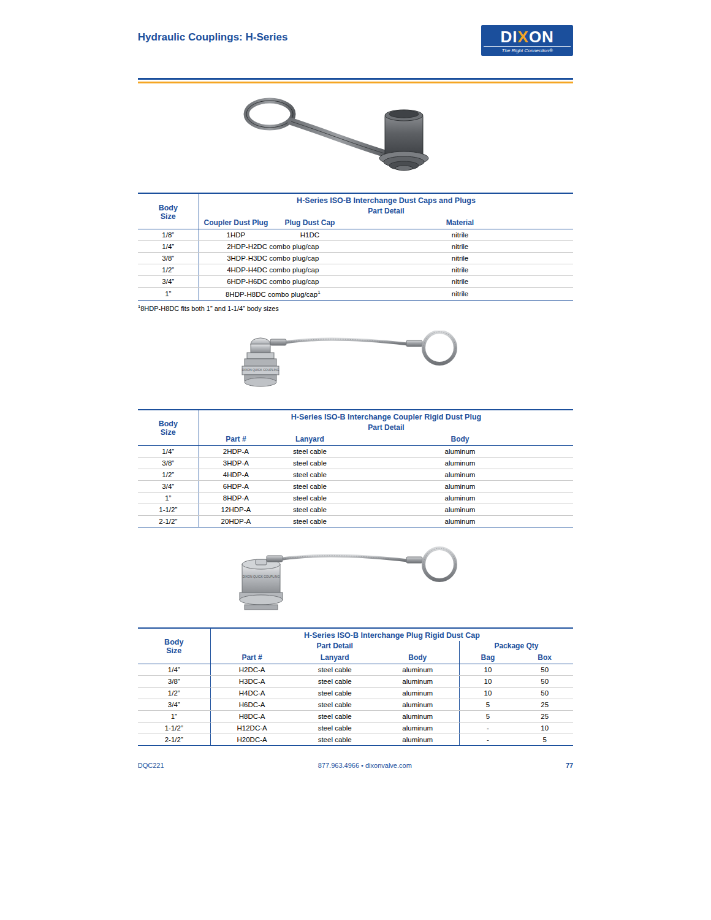Hydraulic Couplings: H-Series
DIXON
The Right Connection®
| Body Size | H-Series ISO-B Interchange Dust Caps and Plugs |
| --- | --- |
| Part Detail |
| Coupler Dust Plug | Plug Dust Cap | Material |
| 1/8” | 1HDP | H1DC | nitrile |
| 1/4” | 2HDP-H2DC combo plug/cap | nitrile |
| 3/8” | 3HDP-H3DC combo plug/cap | nitrile |
| 1/2” | 4HDP-H4DC combo plug/cap | nitrile |
| 3/4” | 6HDP-H6DC combo plug/cap | nitrile |
| 1” | 8HDP-H8DC combo plug/cap 1 | nitrile |
18HDP-H8DC fits both 1” and 1-1/4” body sizes
DIXON QUICK COUPLING
| Body Size | H-Series ISO-B Interchange Coupler Rigid Dust Plug |
| --- | --- |
| Part Detail |
| Part # | Lanyard | Body |
| 1/4” | 2HDP-A | steel cable | aluminum |
| 3/8” | 3HDP-A | steel cable | aluminum |
| 1/2” | 4HDP-A | steel cable | aluminum |
| 3/4” | 6HDP-A | steel cable | aluminum |
| 1” | 8HDP-A | steel cable | aluminum |
| 1-1/2” | 12HDP-A | steel cable | aluminum |
| 2-1/2” | 20HDP-A | steel cable | aluminum |
DIXON QUICK COUPLING
| Body Size | H-Series ISO-B Interchange Plug Rigid Dust Cap |
| --- | --- |
| Part Detail | Package Qty |
| Part # | Lanyard | Body | Bag | Box |
| 1/4” | H2DC-A | steel cable | aluminum | 10 | 50 |
| 3/8” | H3DC-A | steel cable | aluminum | 10 | 50 |
| 1/2” | H4DC-A | steel cable | aluminum | 10 | 50 |
| 3/4” | H6DC-A | steel cable | aluminum | 5 | 25 |
| 1” | H8DC-A | steel cable | aluminum | 5 | 25 |
| 1-1/2” | H12DC-A | steel cable | aluminum | - | 10 |
| 2-1/2” | H20DC-A | steel cable | aluminum | - | 5 |
DQC221
877.963.4966 • dixonvalve.com
77